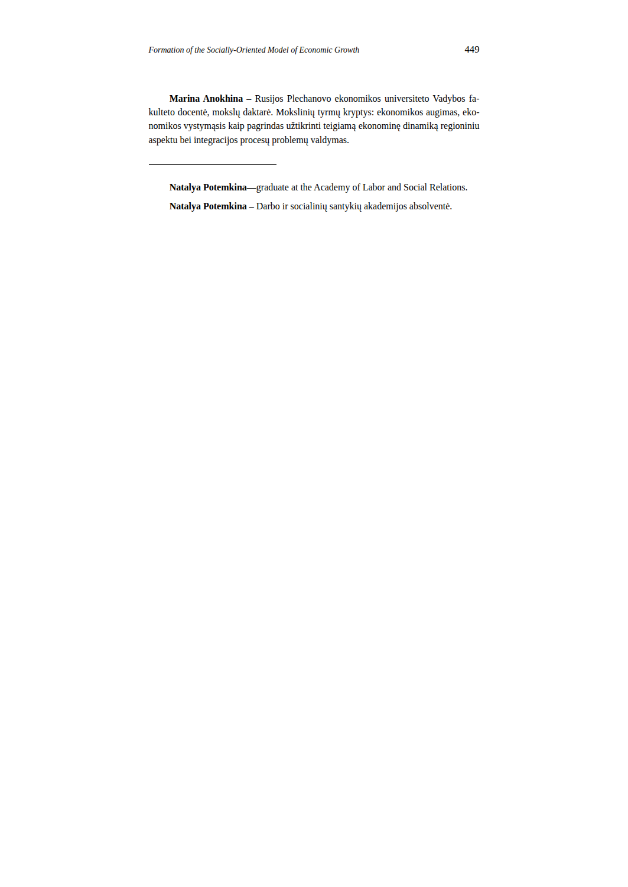Formation of the Socially-Oriented Model of Economic Growth 449
Marina Anokhina – Rusijos Plechanovo ekonomikos universiteto Vadybos fakulteto docentė, mokslų daktarė. Mokslinių tyrmų kryptys: ekonomikos augimas, ekonomikos vystymąsis kaip pagrindas užtikrinti teigiamą ekonominę dinamiką regioniniu aspektu bei integracijos procesų problemų valdymas.
Natalya Potemkina—graduate at the Academy of Labor and Social Relations.
Natalya Potemkina – Darbo ir socialinių santykių akademijos absolventė.